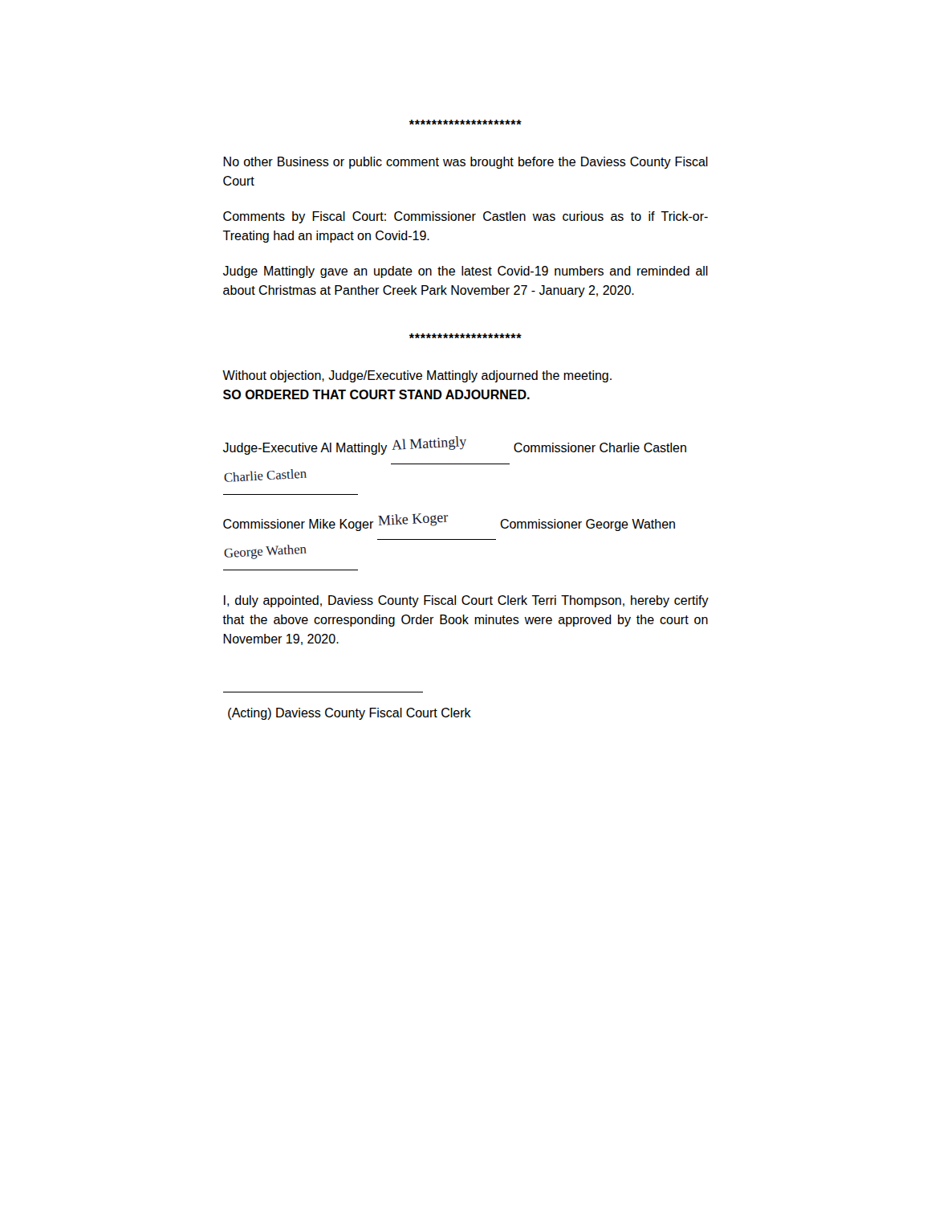********************
No other Business or public comment was brought before the Daviess County Fiscal Court
Comments by Fiscal Court: Commissioner Castlen was curious as to if Trick-or-Treating had an impact on Covid-19.
Judge Mattingly gave an update on the latest Covid-19 numbers and reminded all about Christmas at Panther Creek Park November 27 - January 2, 2020.
********************
Without objection, Judge/Executive Mattingly adjourned the meeting.
SO ORDERED THAT COURT STAND ADJOURNED.
Judge-Executive Al Mattingly Al Mattingly Commissioner Charlie Castlen Charlie Castlen
Commissioner Mike Koger Mike Koger Commissioner George Wathen George Wathen
I, duly appointed, Daviess County Fiscal Court Clerk Terri Thompson, hereby certify that the above corresponding Order Book minutes were approved by the court on November 19, 2020.
(Acting) Daviess County Fiscal Court Clerk